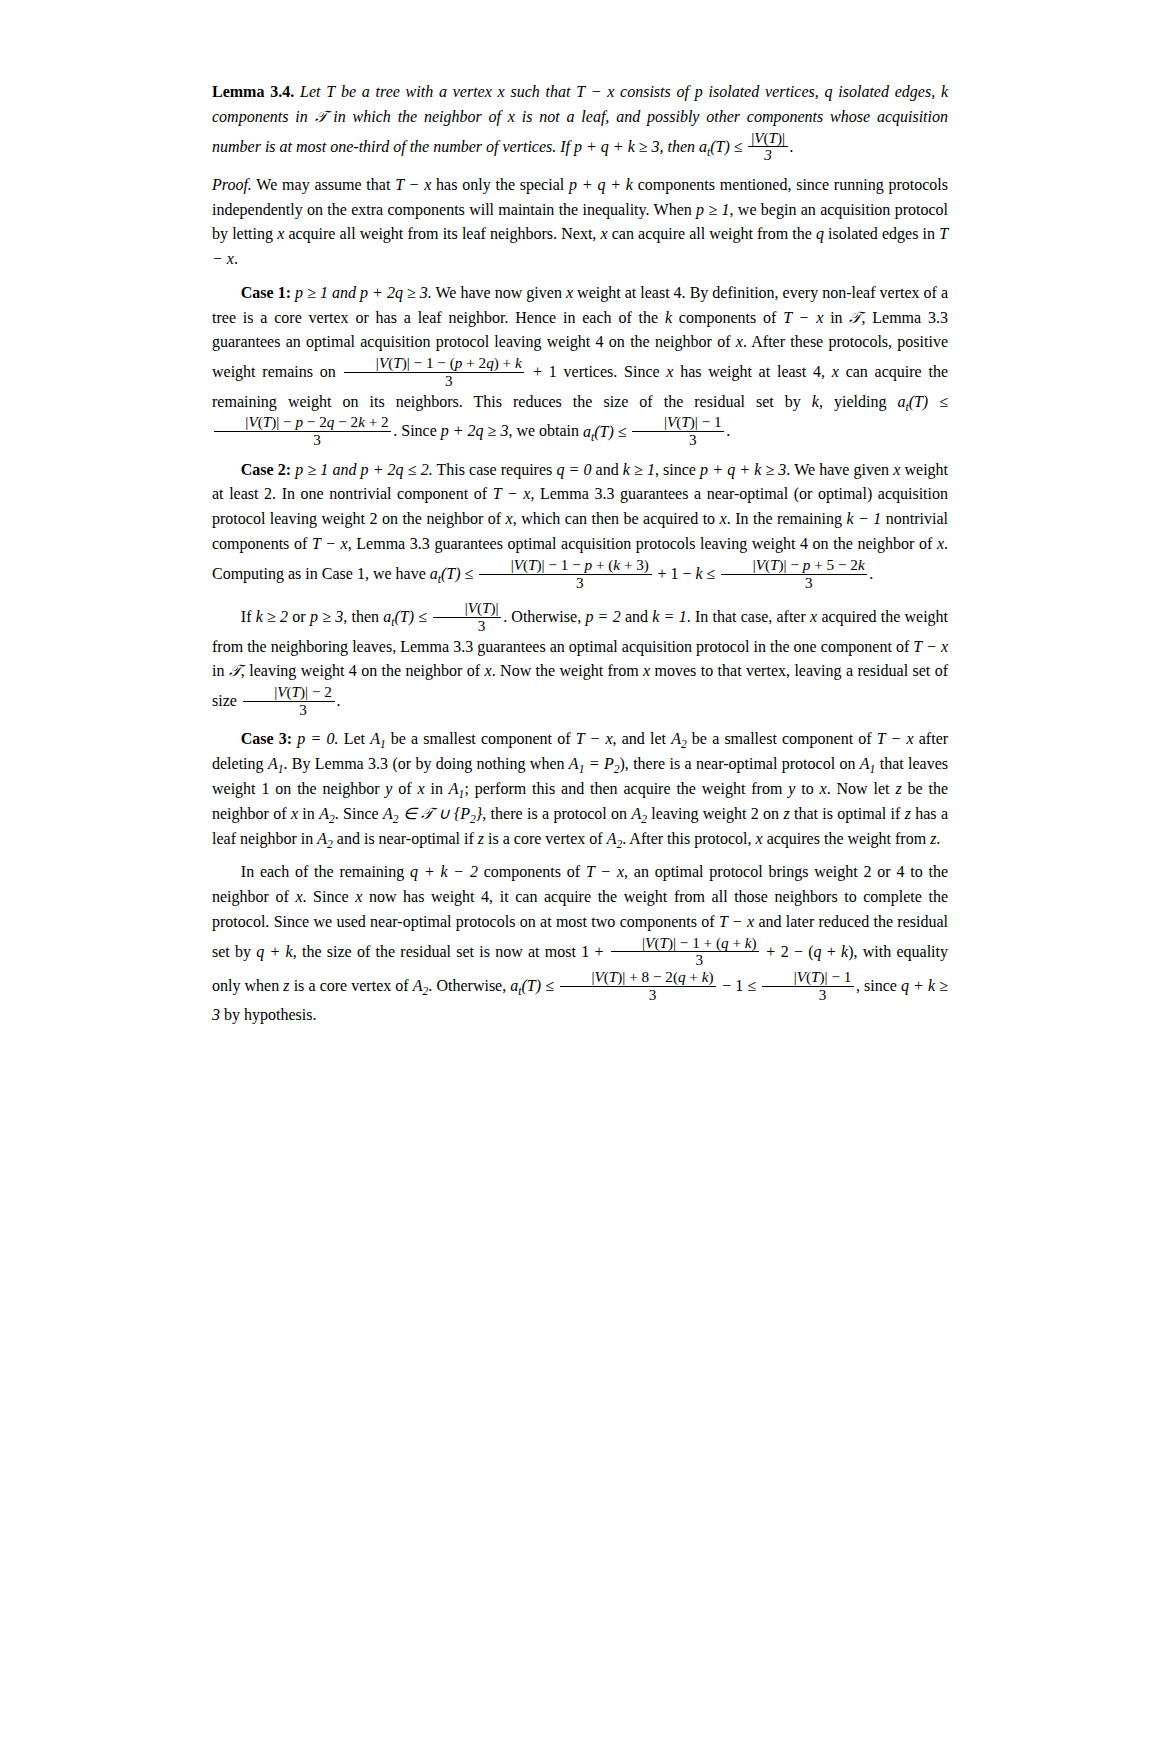Lemma 3.4. Let T be a tree with a vertex x such that T − x consists of p isolated vertices, q isolated edges, k components in 𝒯 in which the neighbor of x is not a leaf, and possibly other components whose acquisition number is at most one-third of the number of vertices. If p + q + k ≥ 3, then at(T) ≤ |V(T)|3.
Proof. We may assume that T − x has only the special p + q + k components mentioned, since running protocols independently on the extra components will maintain the inequality. When p ≥ 1, we begin an acquisition protocol by letting x acquire all weight from its leaf neighbors. Next, x can acquire all weight from the q isolated edges in T − x.
Case 1: p ≥ 1 and p + 2q ≥ 3. We have now given x weight at least 4. By definition, every non-leaf vertex of a tree is a core vertex or has a leaf neighbor. Hence in each of the k components of T − x in 𝒯, Lemma 3.3 guarantees an optimal acquisition protocol leaving weight 4 on the neighbor of x. After these protocols, positive weight remains on |V(T)| − 1 − (p + 2q) + k 3 + 1 vertices. Since x has weight at least 4, x can acquire the remaining weight on its neighbors. This reduces the size of the residual set by k, yielding at(T) ≤ |V(T)| − p − 2q − 2k + 23. Since p + 2q ≥ 3, we obtain at(T) ≤ |V(T)| − 13.
Case 2: p ≥ 1 and p + 2q ≤ 2. This case requires q = 0 and k ≥ 1, since p + q + k ≥ 3. We have given x weight at least 2. In one nontrivial component of T − x, Lemma 3.3 guarantees a near-optimal (or optimal) acquisition protocol leaving weight 2 on the neighbor of x, which can then be acquired to x. In the remaining k − 1 nontrivial components of T − x, Lemma 3.3 guarantees optimal acquisition protocols leaving weight 4 on the neighbor of x. Computing as in Case 1, we have at(T) ≤ |V(T)| − 1 − p + (k + 3) 3 + 1 − k ≤ |V(T)| − p + 5 − 2k 3.
If k ≥ 2 or p ≥ 3, then at(T) ≤ |V(T)|3. Otherwise, p = 2 and k = 1. In that case, after x acquired the weight from the neighboring leaves, Lemma 3.3 guarantees an optimal acquisition protocol in the one component of T − x in 𝒯, leaving weight 4 on the neighbor of x. Now the weight from x moves to that vertex, leaving a residual set of size |V(T)| − 23.
Case 3: p = 0. Let A1 be a smallest component of T − x, and let A2 be a smallest component of T − x after deleting A1. By Lemma 3.3 (or by doing nothing when A1 = P2), there is a near-optimal protocol on A1 that leaves weight 1 on the neighbor y of x in A1; perform this and then acquire the weight from y to x. Now let z be the neighbor of x in A2. Since A2 ∈ 𝒯 ∪ {P2}, there is a protocol on A2 leaving weight 2 on z that is optimal if z has a leaf neighbor in A2 and is near-optimal if z is a core vertex of A2. After this protocol, x acquires the weight from z.
In each of the remaining q + k − 2 components of T − x, an optimal protocol brings weight 2 or 4 to the neighbor of x. Since x now has weight 4, it can acquire the weight from all those neighbors to complete the protocol. Since we used near-optimal protocols on at most two components of T − x and later reduced the residual set by q + k, the size of the residual set is now at most 1 + |V(T)| − 1 + (q + k) 3 + 2 − (q + k), with equality only when z is a core vertex of A2. Otherwise, at(T) ≤ |V(T)| + 8 − 2(q + k) 3 − 1 ≤ |V(T)| − 13, since q + k ≥ 3 by hypothesis.
7